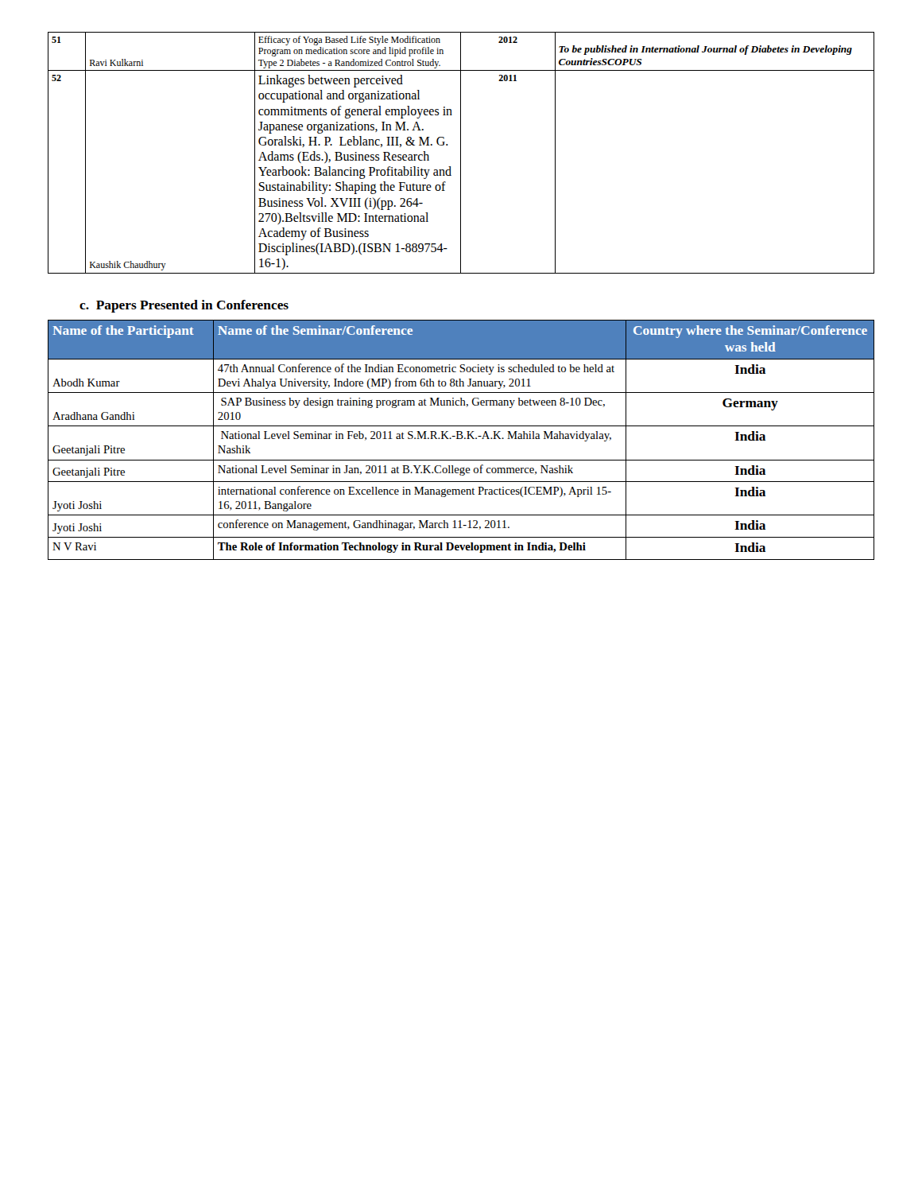| 51 | Ravi Kulkarni | Efficacy of Yoga Based Life Style Modification Program on medication score and lipid profile in Type 2 Diabetes - a Randomized Control Study. | 2012 | To be published in International Journal of Diabetes in Developing CountriesSCOPUS |
| 52 | Kaushik Chaudhury | Linkages between perceived occupational and organizational commitments of general employees in Japanese organizations, In M. A. Goralski, H. P. Leblanc, III, & M. G. Adams (Eds.), Business Research Yearbook: Balancing Profitability and Sustainability: Shaping the Future of Business Vol. XVIII (i)(pp. 264-270).Beltsville MD: International Academy of Business Disciplines(IABD).(ISBN 1-889754-16-1). | 2011 | |
c. Papers Presented in Conferences
| Name of the Participant | Name of the Seminar/Conference | Country where the Seminar/Conference was held |
| --- | --- | --- |
| Abodh Kumar | 47th Annual Conference of the Indian Econometric Society is scheduled to be held at Devi Ahalya University, Indore (MP) from 6th to 8th January, 2011 | India |
| Aradhana Gandhi | SAP Business by design training program at Munich, Germany between 8-10 Dec, 2010 | Germany |
| Geetanjali Pitre | National Level Seminar in Feb, 2011 at S.M.R.K.-B.K.-A.K. Mahila Mahavidyalay, Nashik | India |
| Geetanjali Pitre | National Level Seminar in Jan, 2011 at B.Y.K.College of commerce, Nashik | India |
| Jyoti Joshi | international conference on Excellence in Management Practices(ICEMP), April 15-16, 2011, Bangalore | India |
| Jyoti Joshi | conference on Management, Gandhinagar, March 11-12, 2011. | India |
| N V Ravi | The Role of Information Technology in Rural Development in India, Delhi | India |